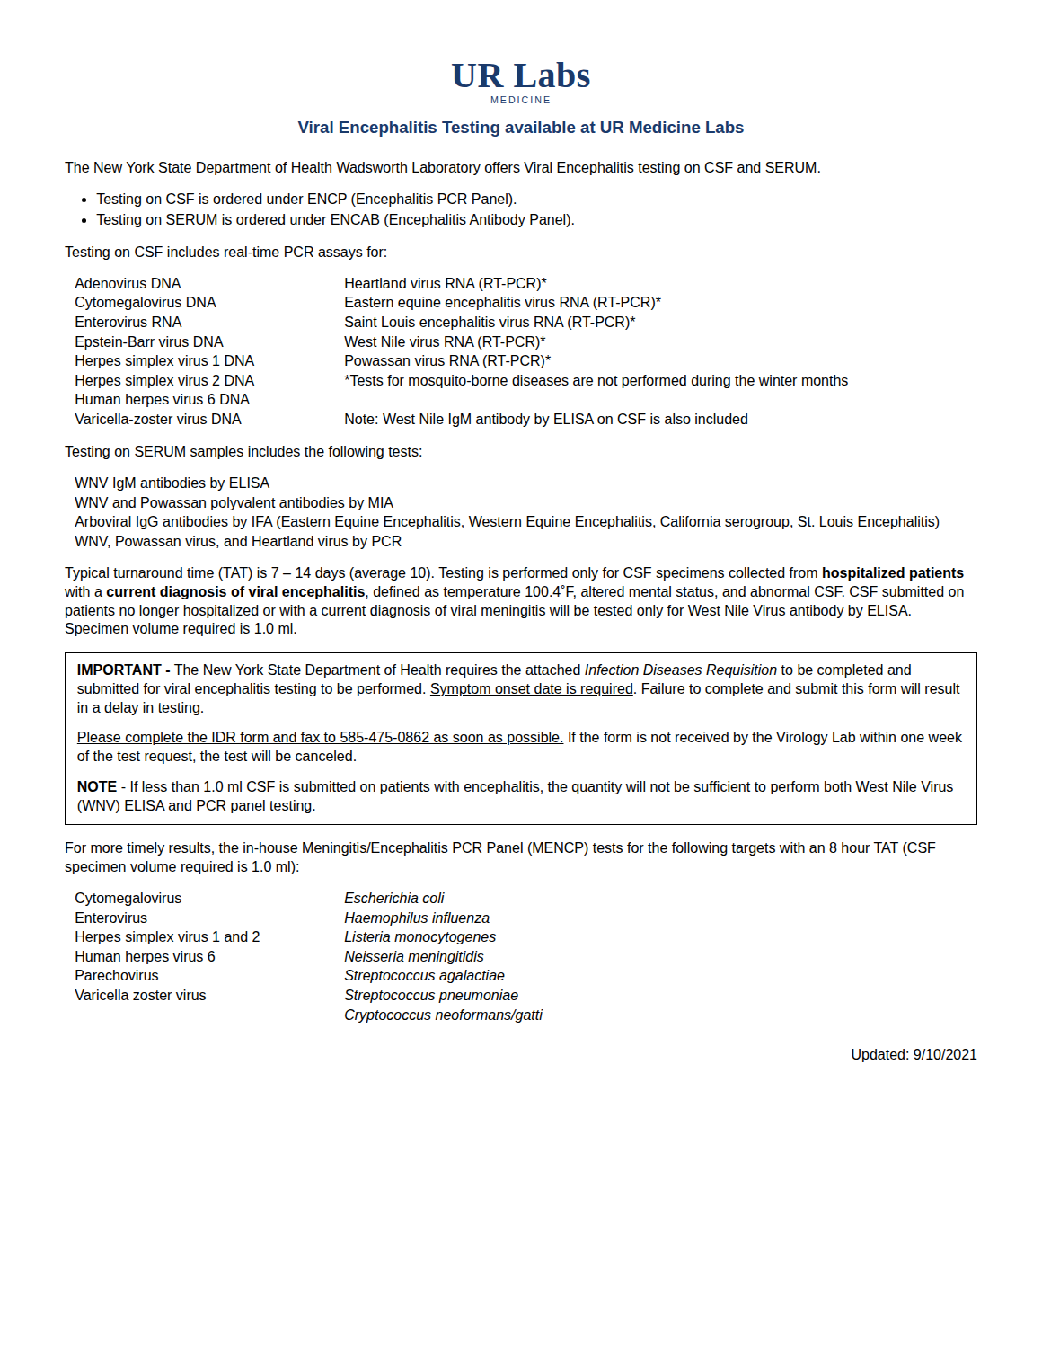UR Labs
MEDICINE
Viral Encephalitis Testing available at UR Medicine Labs
The New York State Department of Health Wadsworth Laboratory offers Viral Encephalitis testing on CSF and SERUM.
Testing on CSF is ordered under ENCP (Encephalitis PCR Panel).
Testing on SERUM is ordered under ENCAB (Encephalitis Antibody Panel).
Testing on CSF includes real-time PCR assays for:
| Adenovirus DNA | Heartland virus RNA (RT-PCR)* |
| Cytomegalovirus DNA | Eastern equine encephalitis virus RNA (RT-PCR)* |
| Enterovirus RNA | Saint Louis encephalitis virus RNA (RT-PCR)* |
| Epstein-Barr virus DNA | West Nile virus RNA (RT-PCR)* |
| Herpes simplex virus 1 DNA | Powassan virus RNA (RT-PCR)* |
| Herpes simplex virus 2 DNA | *Tests for mosquito-borne diseases are not performed during the winter months |
| Human herpes virus 6 DNA | |
| Varicella-zoster virus DNA | Note: West Nile IgM antibody by ELISA on CSF is also included |
Testing on SERUM samples includes the following tests:
WNV IgM antibodies by ELISA
WNV and Powassan polyvalent antibodies by MIA
Arboviral IgG antibodies by IFA (Eastern Equine Encephalitis, Western Equine Encephalitis, California serogroup, St. Louis Encephalitis)
WNV, Powassan virus, and Heartland virus by PCR
Typical turnaround time (TAT) is 7 – 14 days (average 10). Testing is performed only for CSF specimens collected from hospitalized patients with a current diagnosis of viral encephalitis, defined as temperature 100.4˚F, altered mental status, and abnormal CSF. CSF submitted on patients no longer hospitalized or with a current diagnosis of viral meningitis will be tested only for West Nile Virus antibody by ELISA. Specimen volume required is 1.0 ml.
IMPORTANT - The New York State Department of Health requires the attached Infection Diseases Requisition to be completed and submitted for viral encephalitis testing to be performed. Symptom onset date is required. Failure to complete and submit this form will result in a delay in testing.
Please complete the IDR form and fax to 585-475-0862 as soon as possible. If the form is not received by the Virology Lab within one week of the test request, the test will be canceled.
NOTE - If less than 1.0 ml CSF is submitted on patients with encephalitis, the quantity will not be sufficient to perform both West Nile Virus (WNV) ELISA and PCR panel testing.
For more timely results, the in-house Meningitis/Encephalitis PCR Panel (MENCP) tests for the following targets with an 8 hour TAT (CSF specimen volume required is 1.0 ml):
| Cytomegalovirus | Escherichia coli |
| Enterovirus | Haemophilus influenza |
| Herpes simplex virus 1 and 2 | Listeria monocytogenes |
| Human herpes virus 6 | Neisseria meningitidis |
| Parechovirus | Streptococcus agalactiae |
| Varicella zoster virus | Streptococcus pneumoniae |
| | Cryptococcus neoformans/gatti |
Updated: 9/10/2021